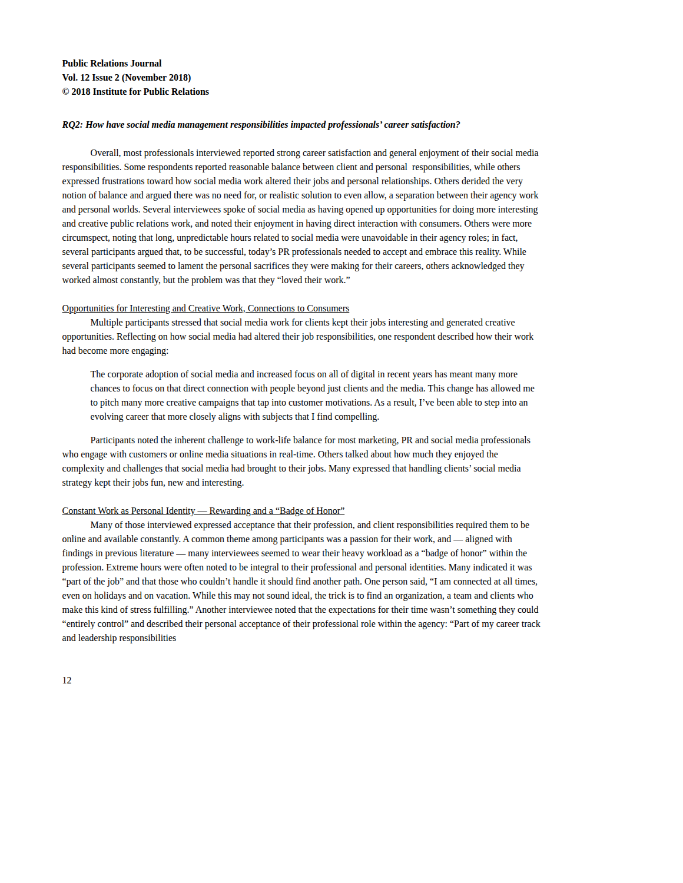Public Relations Journal
Vol. 12 Issue 2 (November 2018)
© 2018 Institute for Public Relations
RQ2: How have social media management responsibilities impacted professionals’ career satisfaction?
Overall, most professionals interviewed reported strong career satisfaction and general enjoyment of their social media responsibilities. Some respondents reported reasonable balance between client and personal responsibilities, while others expressed frustrations toward how social media work altered their jobs and personal relationships. Others derided the very notion of balance and argued there was no need for, or realistic solution to even allow, a separation between their agency work and personal worlds. Several interviewees spoke of social media as having opened up opportunities for doing more interesting and creative public relations work, and noted their enjoyment in having direct interaction with consumers. Others were more circumspect, noting that long, unpredictable hours related to social media were unavoidable in their agency roles; in fact, several participants argued that, to be successful, today’s PR professionals needed to accept and embrace this reality. While several participants seemed to lament the personal sacrifices they were making for their careers, others acknowledged they worked almost constantly, but the problem was that they “loved their work.”
Opportunities for Interesting and Creative Work, Connections to Consumers
Multiple participants stressed that social media work for clients kept their jobs interesting and generated creative opportunities. Reflecting on how social media had altered their job responsibilities, one respondent described how their work had become more engaging:
The corporate adoption of social media and increased focus on all of digital in recent years has meant many more chances to focus on that direct connection with people beyond just clients and the media. This change has allowed me to pitch many more creative campaigns that tap into customer motivations. As a result, I’ve been able to step into an evolving career that more closely aligns with subjects that I find compelling.
Participants noted the inherent challenge to work-life balance for most marketing, PR and social media professionals who engage with customers or online media situations in real-time. Others talked about how much they enjoyed the complexity and challenges that social media had brought to their jobs. Many expressed that handling clients’ social media strategy kept their jobs fun, new and interesting.
Constant Work as Personal Identity — Rewarding and a “Badge of Honor”
Many of those interviewed expressed acceptance that their profession, and client responsibilities required them to be online and available constantly. A common theme among participants was a passion for their work, and — aligned with findings in previous literature — many interviewees seemed to wear their heavy workload as a “badge of honor” within the profession. Extreme hours were often noted to be integral to their professional and personal identities. Many indicated it was “part of the job” and that those who couldn’t handle it should find another path. One person said, “I am connected at all times, even on holidays and on vacation. While this may not sound ideal, the trick is to find an organization, a team and clients who make this kind of stress fulfilling.” Another interviewee noted that the expectations for their time wasn’t something they could “entirely control” and described their personal acceptance of their professional role within the agency: “Part of my career track and leadership responsibilities
12